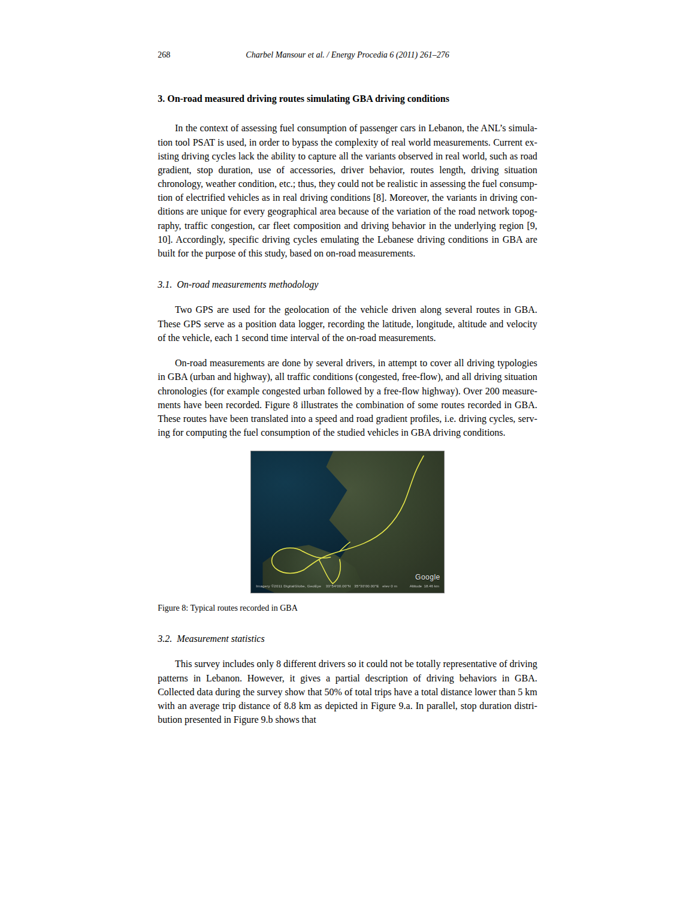268
Charbel Mansour et al. / Energy Procedia 6 (2011) 261–276
3. On-road measured driving routes simulating GBA driving conditions
In the context of assessing fuel consumption of passenger cars in Lebanon, the ANL’s simulation tool PSAT is used, in order to bypass the complexity of real world measurements. Current existing driving cycles lack the ability to capture all the variants observed in real world, such as road gradient, stop duration, use of accessories, driver behavior, routes length, driving situation chronology, weather condition, etc.; thus, they could not be realistic in assessing the fuel consumption of electrified vehicles as in real driving conditions [8]. Moreover, the variants in driving conditions are unique for every geographical area because of the variation of the road network topography, traffic congestion, car fleet composition and driving behavior in the underlying region [9, 10]. Accordingly, specific driving cycles emulating the Lebanese driving conditions in GBA are built for the purpose of this study, based on on-road measurements.
3.1. On-road measurements methodology
Two GPS are used for the geolocation of the vehicle driven along several routes in GBA. These GPS serve as a position data logger, recording the latitude, longitude, altitude and velocity of the vehicle, each 1 second time interval of the on-road measurements.
On-road measurements are done by several drivers, in attempt to cover all driving typologies in GBA (urban and highway), all traffic conditions (congested, free-flow), and all driving situation chronologies (for example congested urban followed by a free-flow highway). Over 200 measurements have been recorded. Figure 8 illustrates the combination of some routes recorded in GBA. These routes have been translated into a speed and road gradient profiles, i.e. driving cycles, serving for computing the fuel consumption of the studied vehicles in GBA driving conditions.
Google
Imagery ©2011 DigitalGlobe, GeoEye 33°54'00.00"N 35°30'00.00"E elev 0 m
Altitude 18.46 km
Figure 8: Typical routes recorded in GBA
3.2. Measurement statistics
This survey includes only 8 different drivers so it could not be totally representative of driving patterns in Lebanon. However, it gives a partial description of driving behaviors in GBA. Collected data during the survey show that 50% of total trips have a total distance lower than 5 km with an average trip distance of 8.8 km as depicted in Figure 9.a. In parallel, stop duration distribution presented in Figure 9.b shows that